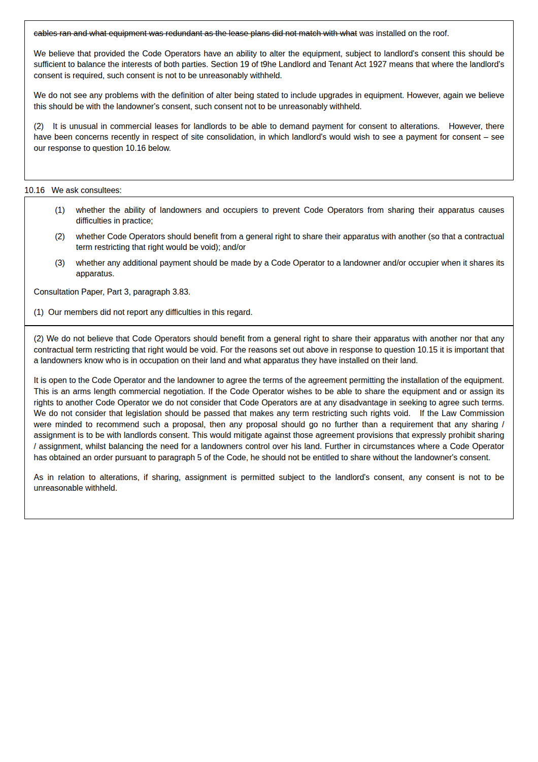cables ran and what equipment was redundant as the lease plans did not match with what was installed on the roof.
We believe that provided the Code Operators have an ability to alter the equipment, subject to landlord's consent this should be sufficient to balance the interests of both parties. Section 19 of t9he Landlord and Tenant Act 1927 means that where the landlord's consent is required, such consent is not to be unreasonably withheld.
We do not see any problems with the definition of alter being stated to include upgrades in equipment. However, again we believe this should be with the landowner's consent, such consent not to be unreasonably withheld.
(2) It is unusual in commercial leases for landlords to be able to demand payment for consent to alterations. However, there have been concerns recently in respect of site consolidation, in which landlord's would wish to see a payment for consent – see our response to question 10.16 below.
10.16 We ask consultees:
(1) whether the ability of landowners and occupiers to prevent Code Operators from sharing their apparatus causes difficulties in practice;
(2) whether Code Operators should benefit from a general right to share their apparatus with another (so that a contractual term restricting that right would be void); and/or
(3) whether any additional payment should be made by a Code Operator to a landowner and/or occupier when it shares its apparatus.
Consultation Paper, Part 3, paragraph 3.83.
(1) Our members did not report any difficulties in this regard.
(2) We do not believe that Code Operators should benefit from a general right to share their apparatus with another nor that any contractual term restricting that right would be void. For the reasons set out above in response to question 10.15 it is important that a landowners know who is in occupation on their land and what apparatus they have installed on their land.
It is open to the Code Operator and the landowner to agree the terms of the agreement permitting the installation of the equipment. This is an arms length commercial negotiation. If the Code Operator wishes to be able to share the equipment and or assign its rights to another Code Operator we do not consider that Code Operators are at any disadvantage in seeking to agree such terms. We do not consider that legislation should be passed that makes any term restricting such rights void. If the Law Commission were minded to recommend such a proposal, then any proposal should go no further than a requirement that any sharing / assignment is to be with landlords consent. This would mitigate against those agreement provisions that expressly prohibit sharing / assignment, whilst balancing the need for a landowners control over his land. Further in circumstances where a Code Operator has obtained an order pursuant to paragraph 5 of the Code, he should not be entitled to share without the landowner's consent.
As in relation to alterations, if sharing, assignment is permitted subject to the landlord's consent, any consent is not to be unreasonable withheld.